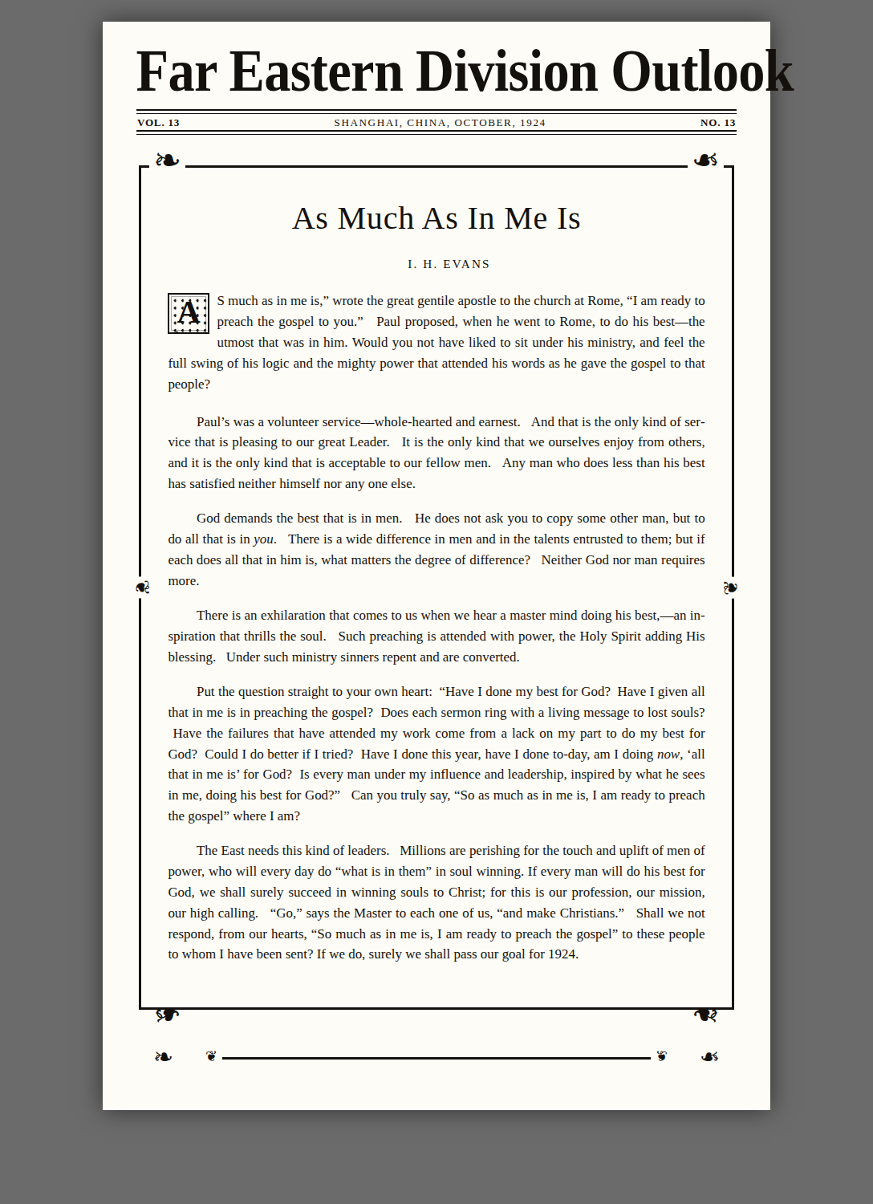Far Eastern Division Outlook
VOL. 13 SHANGHAI, CHINA, OCTOBER, 1924 NO. 13
❧ ❧ ❧ ❧ ❦ ❦
As Much As In Me Is
I. H. EVANS
A S much as in me is,” wrote the great gentile apostle to the church at Rome, “I am ready to preach the gospel to you.” Paul proposed, when he went to Rome, to do his best—the utmost that was in him. Would you not have liked to sit under his ministry, and feel the full swing of his logic and the mighty power that attended his words as he gave the gospel to that people?
Paul’s was a volunteer service—whole-hearted and earnest. And that is the only kind of service that is pleasing to our great Leader. It is the only kind that we ourselves enjoy from others, and it is the only kind that is acceptable to our fellow men. Any man who does less than his best has satisfied neither himself nor any one else.
God demands the best that is in men. He does not ask you to copy some other man, but to do all that is in you. There is a wide difference in men and in the talents entrusted to them; but if each does all that in him is, what matters the degree of difference? Neither God nor man requires more.
There is an exhilaration that comes to us when we hear a master mind doing his best,—an inspiration that thrills the soul. Such preaching is attended with power, the Holy Spirit adding His blessing. Under such ministry sinners repent and are converted.
Put the question straight to your own heart: “Have I done my best for God? Have I given all that in me is in preaching the gospel? Does each sermon ring with a living message to lost souls? Have the failures that have attended my work come from a lack on my part to do my best for God? Could I do better if I tried? Have I done this year, have I done to-day, am I doing now, ‘all that in me is’ for God? Is every man under my influence and leadership, inspired by what he sees in me, doing his best for God?” Can you truly say, “So as much as in me is, I am ready to preach the gospel” where I am?
The East needs this kind of leaders. Millions are perishing for the touch and uplift of men of power, who will every day do “what is in them” in soul winning. If every man will do his best for God, we shall surely succeed in winning souls to Christ; for this is our profession, our mission, our high calling. “Go,” says the Master to each one of us, “and make Christians.” Shall we not respond, from our hearts, “So much as in me is, I am ready to preach the gospel” to these people to whom I have been sent? If we do, surely we shall pass our goal for 1924.
❧ ❦ ❦ ❧